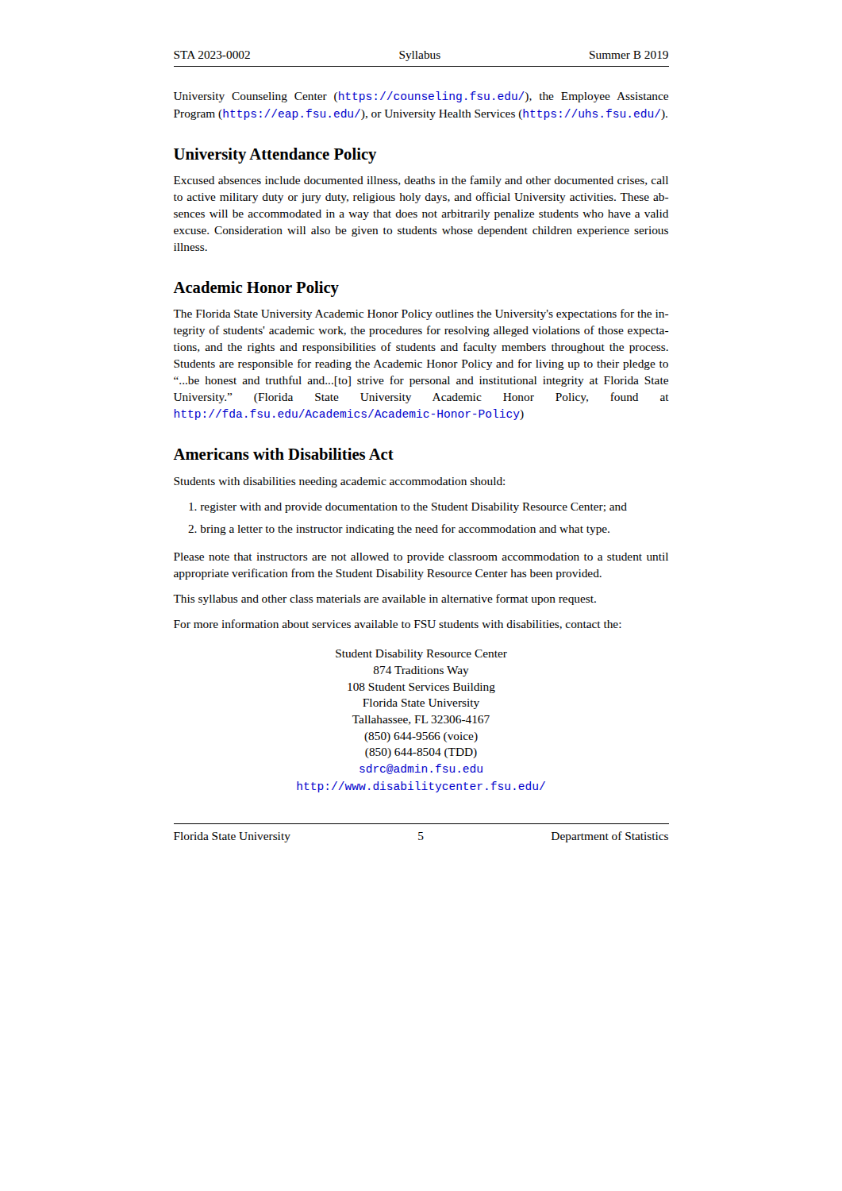STA 2023-0002
Syllabus
Summer B 2019
University Counseling Center (https://counseling.fsu.edu/), the Employee Assistance Program (https://eap.fsu.edu/), or University Health Services (https://uhs.fsu.edu/).
University Attendance Policy
Excused absences include documented illness, deaths in the family and other documented crises, call to active military duty or jury duty, religious holy days, and official University activities. These absences will be accommodated in a way that does not arbitrarily penalize students who have a valid excuse. Consideration will also be given to students whose dependent children experience serious illness.
Academic Honor Policy
The Florida State University Academic Honor Policy outlines the University's expectations for the integrity of students' academic work, the procedures for resolving alleged violations of those expectations, and the rights and responsibilities of students and faculty members throughout the process. Students are responsible for reading the Academic Honor Policy and for living up to their pledge to “...be honest and truthful and...[to] strive for personal and institutional integrity at Florida State University.” (Florida State University Academic Honor Policy, found at http://fda.fsu.edu/Academics/Academic-Honor-Policy)
Americans with Disabilities Act
Students with disabilities needing academic accommodation should:
register with and provide documentation to the Student Disability Resource Center; and
bring a letter to the instructor indicating the need for accommodation and what type.
Please note that instructors are not allowed to provide classroom accommodation to a student until appropriate verification from the Student Disability Resource Center has been provided.
This syllabus and other class materials are available in alternative format upon request.
For more information about services available to FSU students with disabilities, contact the:
Student Disability Resource Center
874 Traditions Way
108 Student Services Building
Florida State University
Tallahassee, FL 32306-4167
(850) 644-9566 (voice)
(850) 644-8504 (TDD)
sdrc@admin.fsu.edu
http://www.disabilitycenter.fsu.edu/
Florida State University
5
Department of Statistics